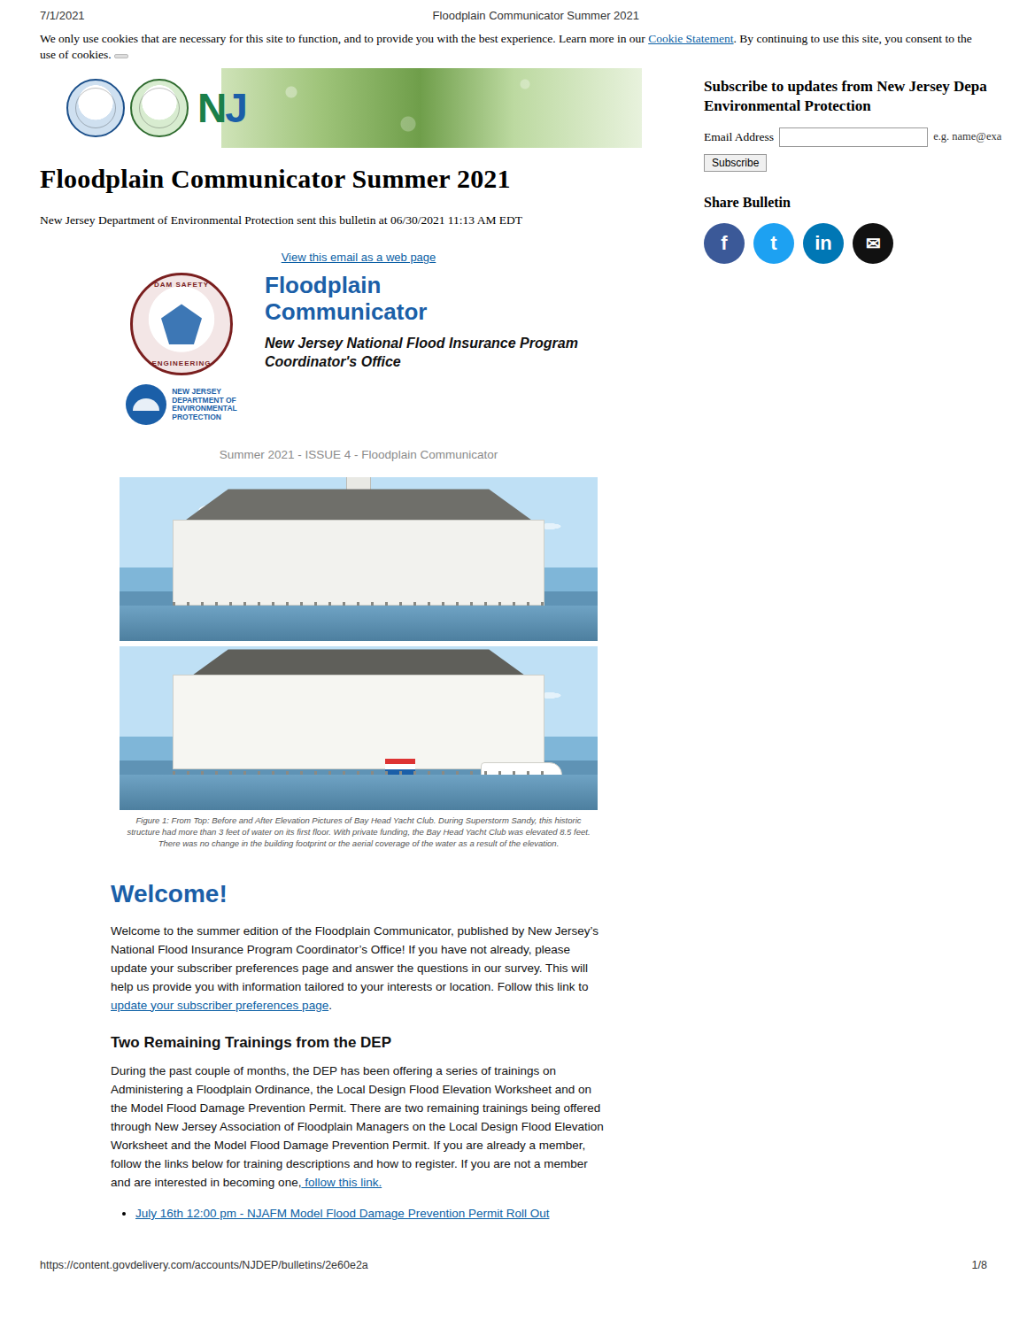7/1/2021
Floodplain Communicator Summer 2021
We only use cookies that are necessary for this site to function, and to provide you with the best experience. Learn more in our Cookie Statement. By continuing to use this site, you consent to the use of cookies.
NJ
Floodplain Communicator Summer 2021
New Jersey Department of Environmental Protection sent this bulletin at 06/30/2021 11:13 AM EDT
View this email as a web page
DAM SAFETY
ENGINEERING
NEW JERSEY
DEPARTMENT OF
ENVIRONMENTAL
PROTECTION
Floodplain
Communicator
New Jersey National Flood Insurance Program Coordinator's Office
Summer 2021 - ISSUE 4 - Floodplain Communicator
Figure 1: From Top: Before and After Elevation Pictures of Bay Head Yacht Club. During Superstorm Sandy, this historic structure had more than 3 feet of water on its first floor. With private funding, the Bay Head Yacht Club was elevated 8.5 feet. There was no change in the building footprint or the aerial coverage of the water as a result of the elevation.
Welcome!
Welcome to the summer edition of the Floodplain Communicator, published by New Jersey’s National Flood Insurance Program Coordinator’s Office! If you have not already, please update your subscriber preferences page and answer the questions in our survey. This will help us provide you with information tailored to your interests or location. Follow this link to update your subscriber preferences page.
Two Remaining Trainings from the DEP
During the past couple of months, the DEP has been offering a series of trainings on Administering a Floodplain Ordinance, the Local Design Flood Elevation Worksheet and on the Model Flood Damage Prevention Permit. There are two remaining trainings being offered through New Jersey Association of Floodplain Managers on the Local Design Flood Elevation Worksheet and the Model Flood Damage Prevention Permit. If you are already a member, follow the links below for training descriptions and how to register. If you are not a member and are interested in becoming one, follow this link.
July 16th 12:00 pm - NJAFM Model Flood Damage Prevention Permit Roll Out
Subscribe to updates from New Jersey Depa
Environmental Protection
Email Address e.g. name@exa
Subscribe
Share Bulletin
f
t
in
✉
https://content.govdelivery.com/accounts/NJDEP/bulletins/2e60e2a
1/8